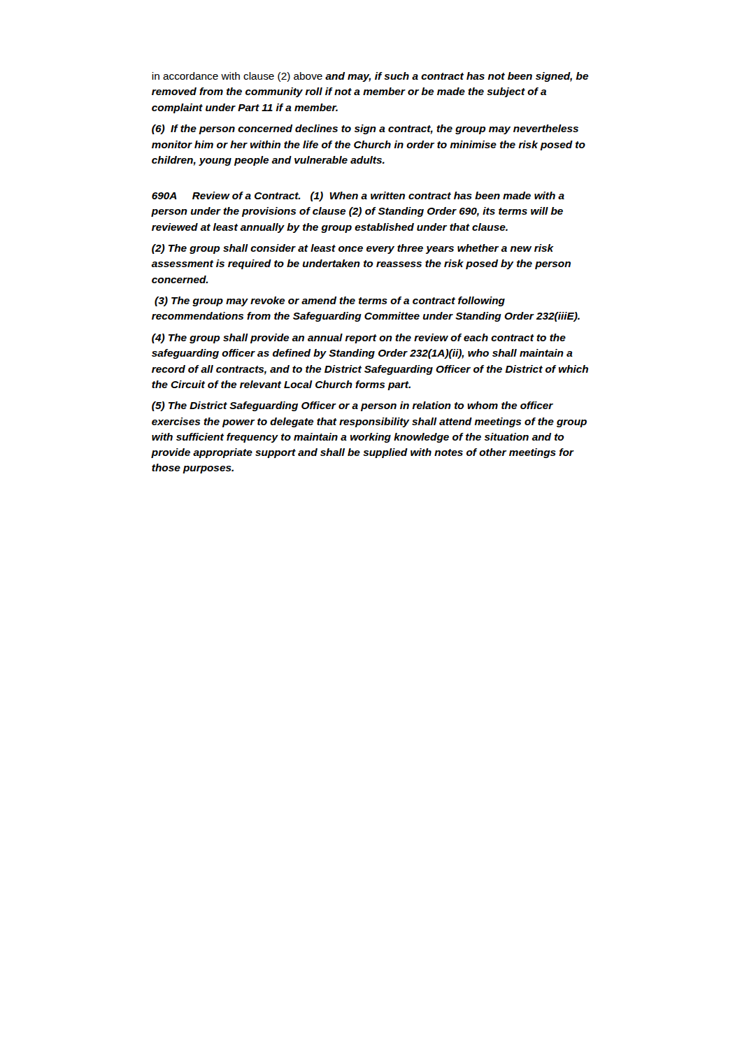in accordance with clause (2) above and may, if such a contract has not been signed, be removed from the community roll if not a member or be made the subject of a complaint under Part 11 if a member.
(6) If the person concerned declines to sign a contract, the group may nevertheless monitor him or her within the life of the Church in order to minimise the risk posed to children, young people and vulnerable adults.
690A Review of a Contract. (1) When a written contract has been made with a person under the provisions of clause (2) of Standing Order 690, its terms will be reviewed at least annually by the group established under that clause.
(2) The group shall consider at least once every three years whether a new risk assessment is required to be undertaken to reassess the risk posed by the person concerned.
(3) The group may revoke or amend the terms of a contract following recommendations from the Safeguarding Committee under Standing Order 232(iiiE).
(4) The group shall provide an annual report on the review of each contract to the safeguarding officer as defined by Standing Order 232(1A)(ii), who shall maintain a record of all contracts, and to the District Safeguarding Officer of the District of which the Circuit of the relevant Local Church forms part.
(5) The District Safeguarding Officer or a person in relation to whom the officer exercises the power to delegate that responsibility shall attend meetings of the group with sufficient frequency to maintain a working knowledge of the situation and to provide appropriate support and shall be supplied with notes of other meetings for those purposes.